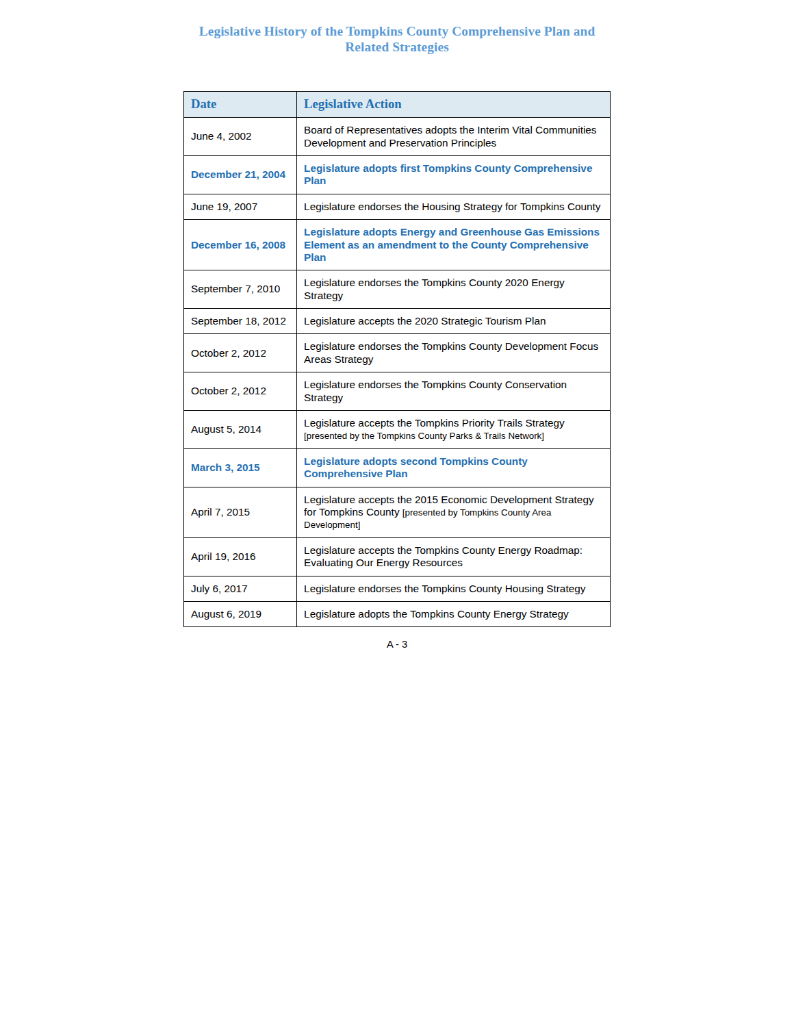Legislative History of the Tompkins County Comprehensive Plan and Related Strategies
| Date | Legislative Action |
| --- | --- |
| June 4, 2002 | Board of Representatives adopts the Interim Vital Communities Development and Preservation Principles |
| December 21, 2004 | Legislature adopts first Tompkins County Comprehensive Plan |
| June 19, 2007 | Legislature endorses the Housing Strategy for Tompkins County |
| December 16, 2008 | Legislature adopts Energy and Greenhouse Gas Emissions Element as an amendment to the County Comprehensive Plan |
| September 7, 2010 | Legislature endorses the Tompkins County 2020 Energy Strategy |
| September 18, 2012 | Legislature accepts the 2020 Strategic Tourism Plan |
| October 2, 2012 | Legislature endorses the Tompkins County Development Focus Areas Strategy |
| October 2, 2012 | Legislature endorses the Tompkins County Conservation Strategy |
| August 5, 2014 | Legislature accepts the Tompkins Priority Trails Strategy [presented by the Tompkins County Parks & Trails Network] |
| March 3, 2015 | Legislature adopts second Tompkins County Comprehensive Plan |
| April 7, 2015 | Legislature accepts the 2015 Economic Development Strategy for Tompkins County [presented by Tompkins County Area Development] |
| April 19, 2016 | Legislature accepts the Tompkins County Energy Roadmap: Evaluating Our Energy Resources |
| July 6, 2017 | Legislature endorses the Tompkins County Housing Strategy |
| August 6, 2019 | Legislature adopts the Tompkins County Energy Strategy |
A - 3